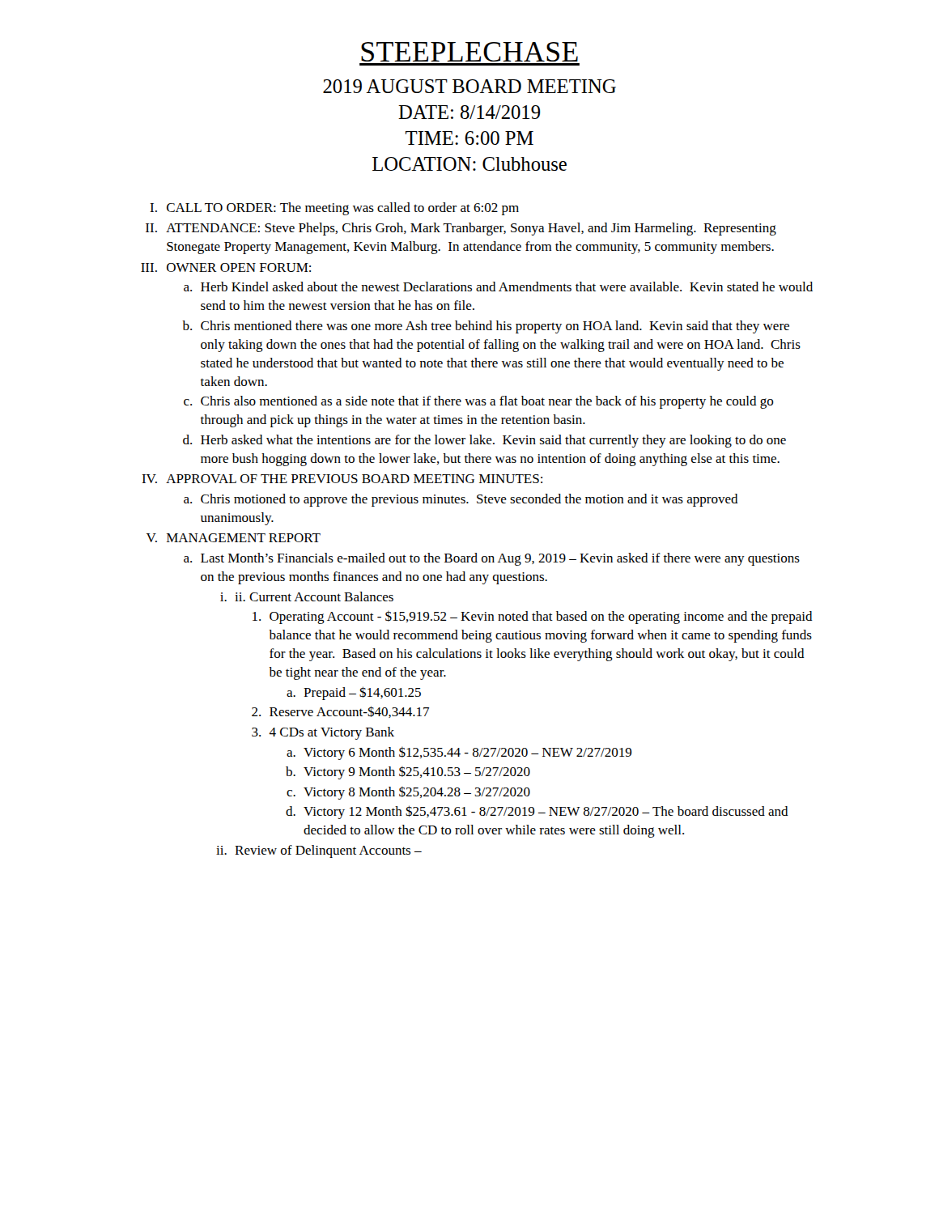STEEPLECHASE
2019 AUGUST BOARD MEETING
DATE: 8/14/2019
TIME: 6:00 PM
LOCATION: Clubhouse
CALL TO ORDER: The meeting was called to order at 6:02 pm
ATTENDANCE: Steve Phelps, Chris Groh, Mark Tranbarger, Sonya Havel, and Jim Harmeling. Representing Stonegate Property Management, Kevin Malburg. In attendance from the community, 5 community members.
OWNER OPEN FORUM:
Herb Kindel asked about the newest Declarations and Amendments that were available. Kevin stated he would send to him the newest version that he has on file.
Chris mentioned there was one more Ash tree behind his property on HOA land. Kevin said that they were only taking down the ones that had the potential of falling on the walking trail and were on HOA land. Chris stated he understood that but wanted to note that there was still one there that would eventually need to be taken down.
Chris also mentioned as a side note that if there was a flat boat near the back of his property he could go through and pick up things in the water at times in the retention basin.
Herb asked what the intentions are for the lower lake. Kevin said that currently they are looking to do one more bush hogging down to the lower lake, but there was no intention of doing anything else at this time.
APPROVAL OF THE PREVIOUS BOARD MEETING MINUTES:
Chris motioned to approve the previous minutes. Steve seconded the motion and it was approved unanimously.
MANAGEMENT REPORT
Last Month’s Financials e-mailed out to the Board on Aug 9, 2019 – Kevin asked if there were any questions on the previous months finances and no one had any questions.
ii. Current Account Balances
Operating Account - $15,919.52 – Kevin noted that based on the operating income and the prepaid balance that he would recommend being cautious moving forward when it came to spending funds for the year. Based on his calculations it looks like everything should work out okay, but it could be tight near the end of the year.
Prepaid – $14,601.25
Reserve Account-$40,344.17
4 CDs at Victory Bank
Victory 6 Month $12,535.44 - 8/27/2020 – NEW 2/27/2019
Victory 9 Month $25,410.53 – 5/27/2020
Victory 8 Month $25,204.28 – 3/27/2020
Victory 12 Month $25,473.61 - 8/27/2019 – NEW 8/27/2020 – The board discussed and decided to allow the CD to roll over while rates were still doing well.
Review of Delinquent Accounts –